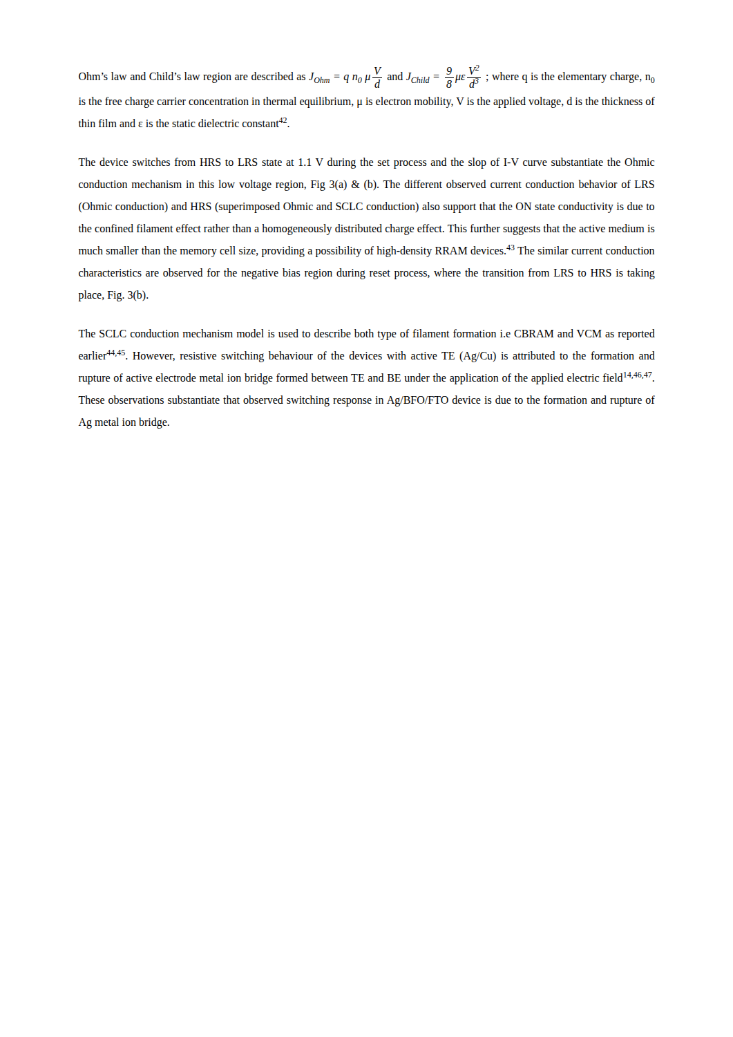Ohm’s law and Child’s law region are described as JOhm = q n0 μ Vd and JChild = 98 με V2 d3 ; where q is the elementary charge, n0 is the free charge carrier concentration in thermal equilibrium, μ is electron mobility, V is the applied voltage, d is the thickness of thin film and ε is the static dielectric constant42.
The device switches from HRS to LRS state at 1.1 V during the set process and the slop of I-V curve substantiate the Ohmic conduction mechanism in this low voltage region, Fig 3(a) & (b). The different observed current conduction behavior of LRS (Ohmic conduction) and HRS (superimposed Ohmic and SCLC conduction) also support that the ON state conductivity is due to the confined filament effect rather than a homogeneously distributed charge effect. This further suggests that the active medium is much smaller than the memory cell size, providing a possibility of high-density RRAM devices.43 The similar current conduction characteristics are observed for the negative bias region during reset process, where the transition from LRS to HRS is taking place, Fig. 3(b).
The SCLC conduction mechanism model is used to describe both type of filament formation i.e CBRAM and VCM as reported earlier44,45. However, resistive switching behaviour of the devices with active TE (Ag/Cu) is attributed to the formation and rupture of active electrode metal ion bridge formed between TE and BE under the application of the applied electric field14,46,47. These observations substantiate that observed switching response in Ag/BFO/FTO device is due to the formation and rupture of Ag metal ion bridge.